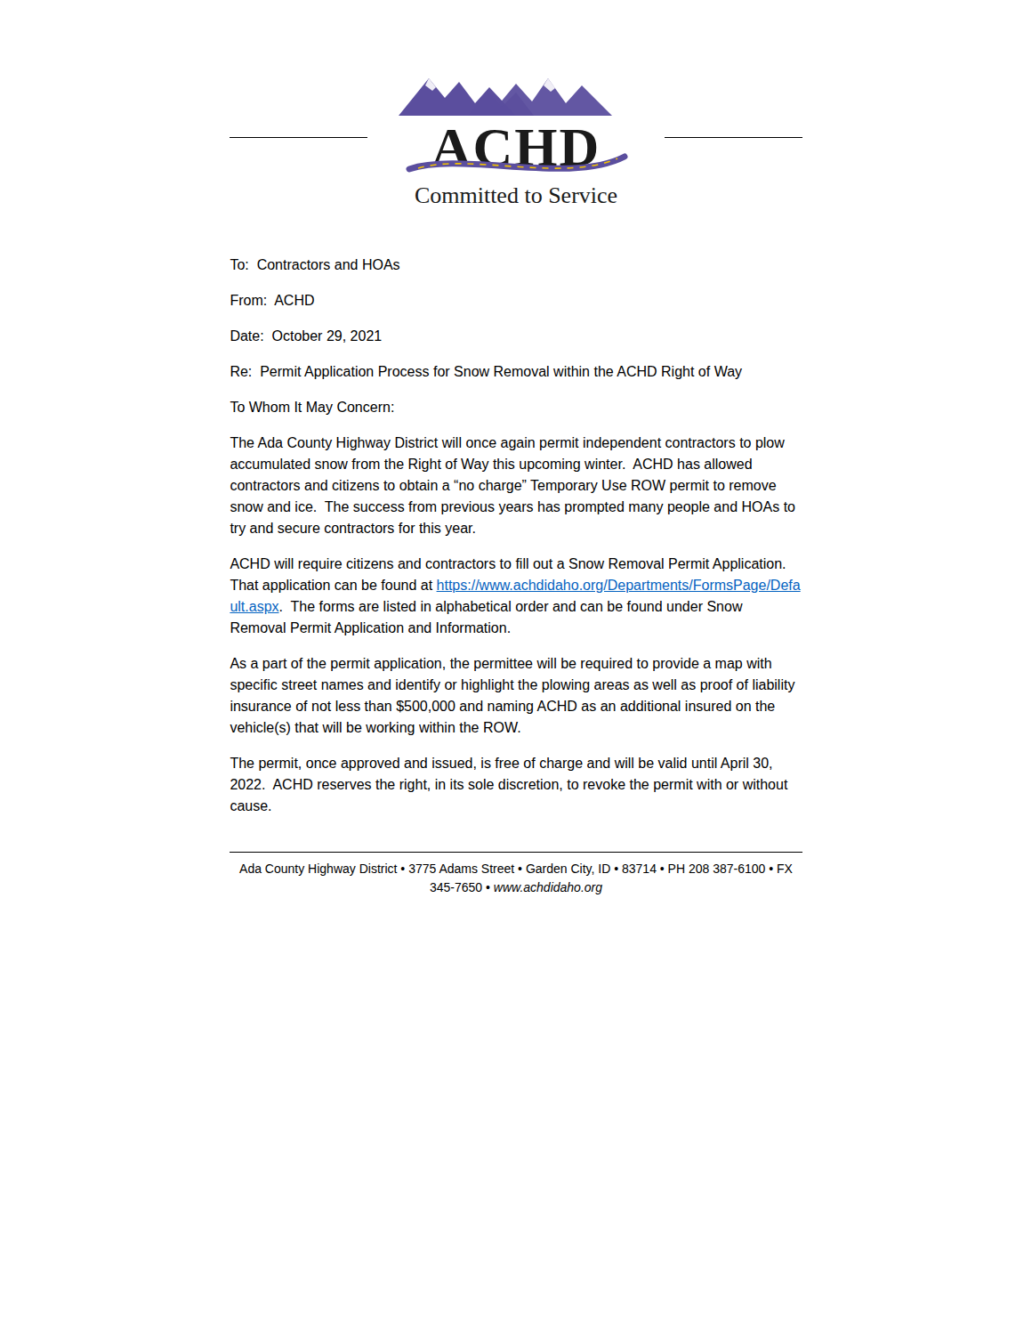ACHD — Committed to Service ACHD Committed to Service
To: Contractors and HOAs
From: ACHD
Date: October 29, 2021
Re: Permit Application Process for Snow Removal within the ACHD Right of Way
To Whom It May Concern:
The Ada County Highway District will once again permit independent contractors to plow accumulated snow from the Right of Way this upcoming winter. ACHD has allowed contractors and citizens to obtain a “no charge” Temporary Use ROW permit to remove snow and ice. The success from previous years has prompted many people and HOAs to try and secure contractors for this year.
ACHD will require citizens and contractors to fill out a Snow Removal Permit Application. That application can be found at https://www.achdidaho.org/Departments/FormsPage/Default.aspx. The forms are listed in alphabetical order and can be found under Snow Removal Permit Application and Information.
As a part of the permit application, the permittee will be required to provide a map with specific street names and identify or highlight the plowing areas as well as proof of liability insurance of not less than $500,000 and naming ACHD as an additional insured on the vehicle(s) that will be working within the ROW.
The permit, once approved and issued, is free of charge and will be valid until April 30, 2022. ACHD reserves the right, in its sole discretion, to revoke the permit with or without cause.
Ada County Highway District • 3775 Adams Street • Garden City, ID • 83714 • PH 208 387-6100 • FX 345-7650 • www.achdidaho.org